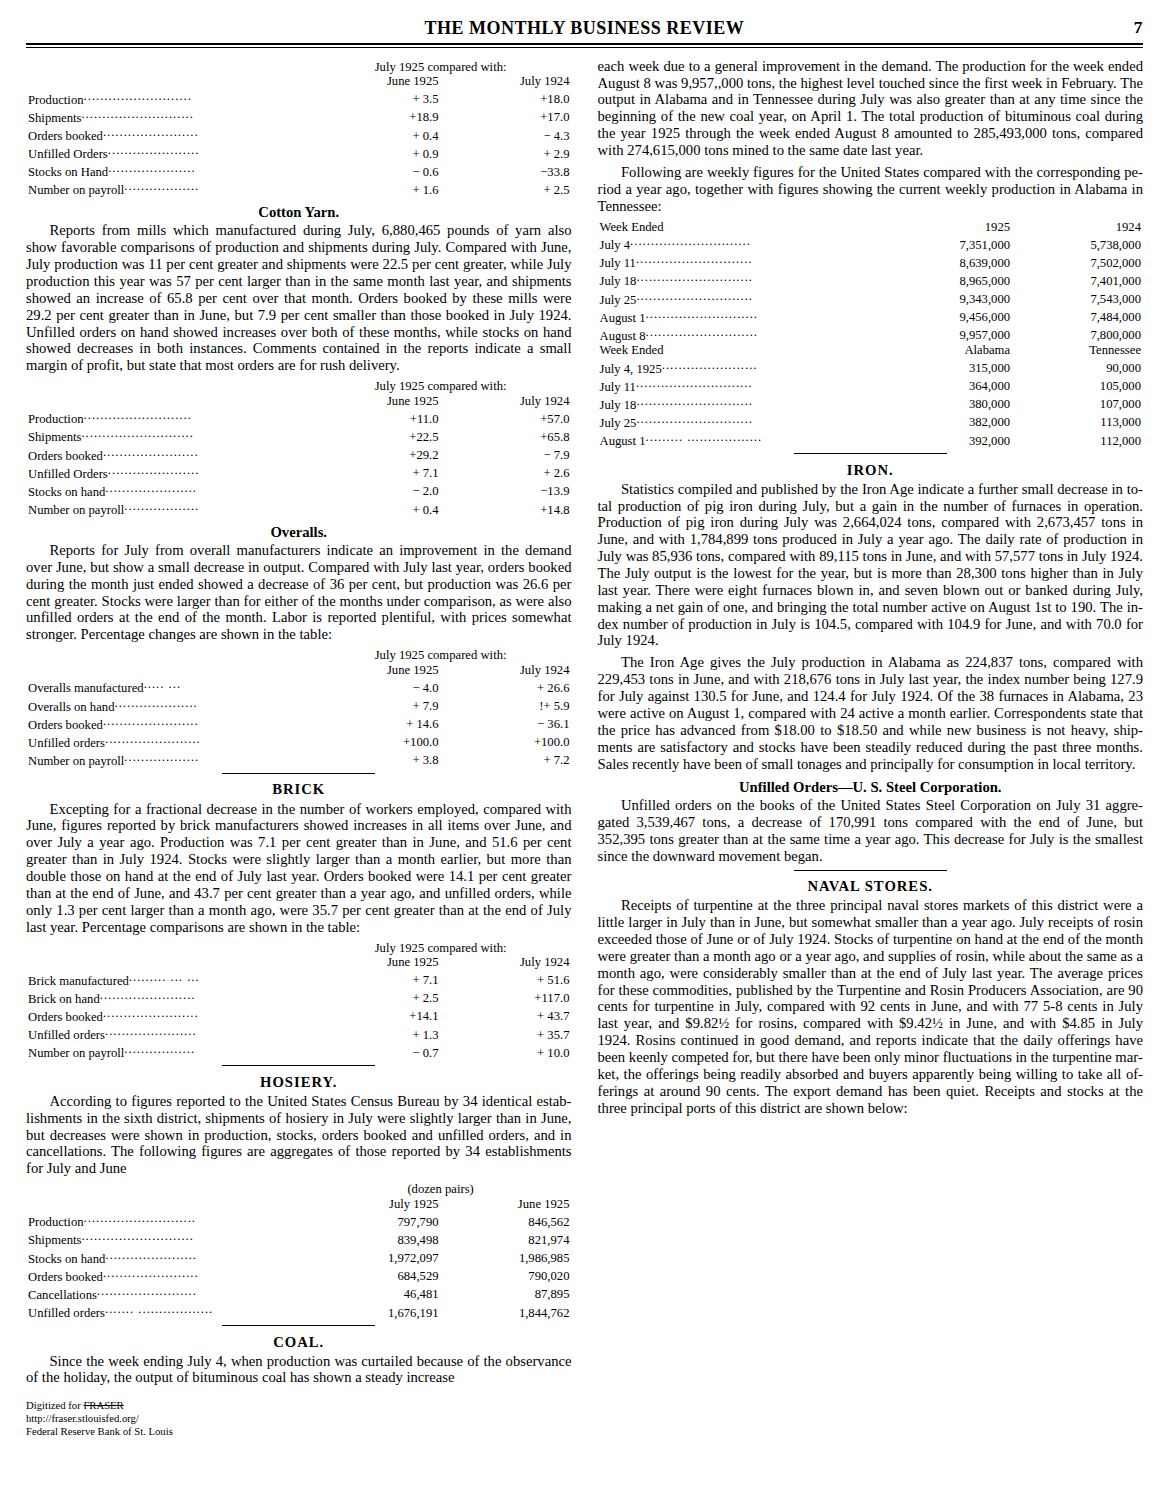THE MONTHLY BUSINESS REVIEW 7
| | July 1925 compared with: |
| | June 1925 | July 1924 |
| Production .......................... | + 3.5 | +18.0 |
| Shipments ........................... | +18.9 | +17.0 |
| Orders booked ....................... | + 0.4 | − 4.3 |
| Unfilled Orders ...................... | + 0.9 | + 2.9 |
| Stocks on Hand ..................... | − 0.6 | −33.8 |
| Number on payroll .................. | + 1.6 | + 2.5 |
Cotton Yarn.
Reports from mills which manufactured during July, 6,880,465 pounds of yarn also show favorable comparisons of production and shipments during July. Compared with June, July production was 11 per cent greater and shipments were 22.5 per cent greater, while July production this year was 57 per cent larger than in the same month last year, and shipments showed an increase of 65.8 per cent over that month. Orders booked by these mills were 29.2 per cent greater than in June, but 7.9 per cent smaller than those booked in July 1924. Unfilled orders on hand showed increases over both of these months, while stocks on hand showed decreases in both instances. Comments contained in the reports indicate a small margin of profit, but state that most orders are for rush delivery.
| | July 1925 compared with: |
| | June 1925 | July 1924 |
| Production .......................... | +11.0 | +57.0 |
| Shipments ........................... | +22.5 | +65.8 |
| Orders booked ....................... | +29.2 | − 7.9 |
| Unfilled Orders ...................... | + 7.1 | + 2.6 |
| Stocks on hand ...................... | − 2.0 | −13.9 |
| Number on payroll .................. | + 0.4 | +14.8 |
Overalls.
Reports for July from overall manufacturers indicate an improvement in the demand over June, but show a small decrease in output. Compared with July last year, orders booked during the month just ended showed a decrease of 36 per cent, but production was 26.6 per cent greater. Stocks were larger than for either of the months under comparison, as were also unfilled orders at the end of the month. Labor is reported plentiful, with prices somewhat stronger. Percentage changes are shown in the table:
| | July 1925 compared with: |
| | June 1925 | July 1924 |
| Overalls manufactured ..... ... | − 4.0 | + 26.6 |
| Overalls on hand .................... | + 7.9 | !+ 5.9 |
| Orders booked ....................... | + 14.6 | − 36.1 |
| Unfilled orders ....................... | +100.0 | +100.0 |
| Number on payroll .................. | + 3.8 | + 7.2 |
Brick
Excepting for a fractional decrease in the number of workers employed, compared with June, figures reported by brick manufacturers showed increases in all items over June, and over July a year ago. Production was 7.1 per cent greater than in June, and 51.6 per cent greater than in July 1924. Stocks were slightly larger than a month earlier, but more than double those on hand at the end of July last year. Orders booked were 14.1 per cent greater than at the end of June, and 43.7 per cent greater than a year ago, and unfilled orders, while only 1.3 per cent larger than a month ago, were 35.7 per cent greater than at the end of July last year. Percentage comparisons are shown in the table:
| | July 1925 compared with: |
| | June 1925 | July 1924 |
| Brick manufactured ......... ... ... | + 7.1 | + 51.6 |
| Brick on hand ....................... | + 2.5 | +117.0 |
| Orders booked ....................... | +14.1 | + 43.7 |
| Unfilled orders ...................... | + 1.3 | + 35.7 |
| Number on payroll ................. | − 0.7 | + 10.0 |
Hosiery.
According to figures reported to the United States Census Bureau by 34 identical establishments in the sixth district, shipments of hosiery in July were slightly larger than in June, but decreases were shown in production, stocks, orders booked and unfilled orders, and in cancellations. The following figures are aggregates of those reported by 34 establishments for July and June
| | (dozen pairs) |
| | July 1925 | June 1925 |
| Production ........................... | 797,790 | 846,562 |
| Shipments ........................... | 839,498 | 821,974 |
| Stocks on hand ...................... | 1,972,097 | 1,986,985 |
| Orders booked ....................... | 684,529 | 790,020 |
| Cancellations ........................ | 46,481 | 87,895 |
| Unfilled orders ....... .................. | 1,676,191 | 1,844,762 |
Coal.
Since the week ending July 4, when production was curtailed because of the observance of the holiday, the output of bituminous coal has shown a steady increase
Digitized for FRASER
http://fraser.stlouisfed.org/
Federal Reserve Bank of St. Louis
each week due to a general improvement in the demand. The production for the week ended August 8 was 9,957,,000 tons, the highest level touched since the first week in February. The output in Alabama and in Tennessee during July was also greater than at any time since the beginning of the new coal year, on April 1. The total production of bituminous coal during the year 1925 through the week ended August 8 amounted to 285,493,000 tons, compared with 274,615,000 tons mined to the same date last year.
Following are weekly figures for the United States compared with the corresponding period a year ago, together with figures showing the current weekly production in Alabama in Tennessee:
| Week Ended | 1925 | 1924 |
| July 4 ............................. | 7,351,000 | 5,738,000 |
| July 11 ............................ | 8,639,000 | 7,502,000 |
| July 18 ............................ | 8,965,000 | 7,401,000 |
| July 25 ............................ | 9,343,000 | 7,543,000 |
| August 1 ........................... | 9,456,000 | 7,484,000 |
| August 8 ........................... | 9,957,000 | 7,800,000 |
| Week Ended | Alabama | Tennessee |
| July 4, 1925 ....................... | 315,000 | 90,000 |
| July 11 ............................ | 364,000 | 105,000 |
| July 18 ............................ | 380,000 | 107,000 |
| July 25 ............................ | 382,000 | 113,000 |
| August 1 ......... .................. | 392,000 | 112,000 |
Iron.
Statistics compiled and published by the Iron Age indicate a further small decrease in total production of pig iron during July, but a gain in the number of furnaces in operation. Production of pig iron during July was 2,664,024 tons, compared with 2,673,457 tons in June, and with 1,784,899 tons produced in July a year ago. The daily rate of production in July was 85,936 tons, compared with 89,115 tons in June, and with 57,577 tons in July 1924. The July output is the lowest for the year, but is more than 28,300 tons higher than in July last year. There were eight furnaces blown in, and seven blown out or banked during July, making a net gain of one, and bringing the total number active on August 1st to 190. The index number of production in July is 104.5, compared with 104.9 for June, and with 70.0 for July 1924.
The Iron Age gives the July production in Alabama as 224,837 tons, compared with 229,453 tons in June, and with 218,676 tons in July last year, the index number being 127.9 for July against 130.5 for June, and 124.4 for July 1924. Of the 38 furnaces in Alabama, 23 were active on August 1, compared with 24 active a month earlier. Correspondents state that the price has advanced from $18.00 to $18.50 and while new business is not heavy, shipments are satisfactory and stocks have been steadily reduced during the past three months. Sales recently have been of small tonages and principally for consumption in local territory.
Unfilled Orders—U. S. Steel Corporation.
Unfilled orders on the books of the United States Steel Corporation on July 31 aggregated 3,539,467 tons, a decrease of 170,991 tons compared with the end of June, but 352,395 tons greater than at the same time a year ago. This decrease for July is the smallest since the downward movement began.
Naval Stores.
Receipts of turpentine at the three principal naval stores markets of this district were a little larger in July than in June, but somewhat smaller than a year ago. July receipts of rosin exceeded those of June or of July 1924. Stocks of turpentine on hand at the end of the month were greater than a month ago or a year ago, and supplies of rosin, while about the same as a month ago, were considerably smaller than at the end of July last year. The average prices for these commodities, published by the Turpentine and Rosin Producers Association, are 90 cents for turpentine in July, compared with 92 cents in June, and with 77 5-8 cents in July last year, and $9.82½ for rosins, compared with $9.42½ in June, and with $4.85 in July 1924. Rosins continued in good demand, and reports indicate that the daily offerings have been keenly competed for, but there have been only minor fluctuations in the turpentine market, the offerings being readily absorbed and buyers apparently being willing to take all offerings at around 90 cents. The export demand has been quiet. Receipts and stocks at the three principal ports of this district are shown below: